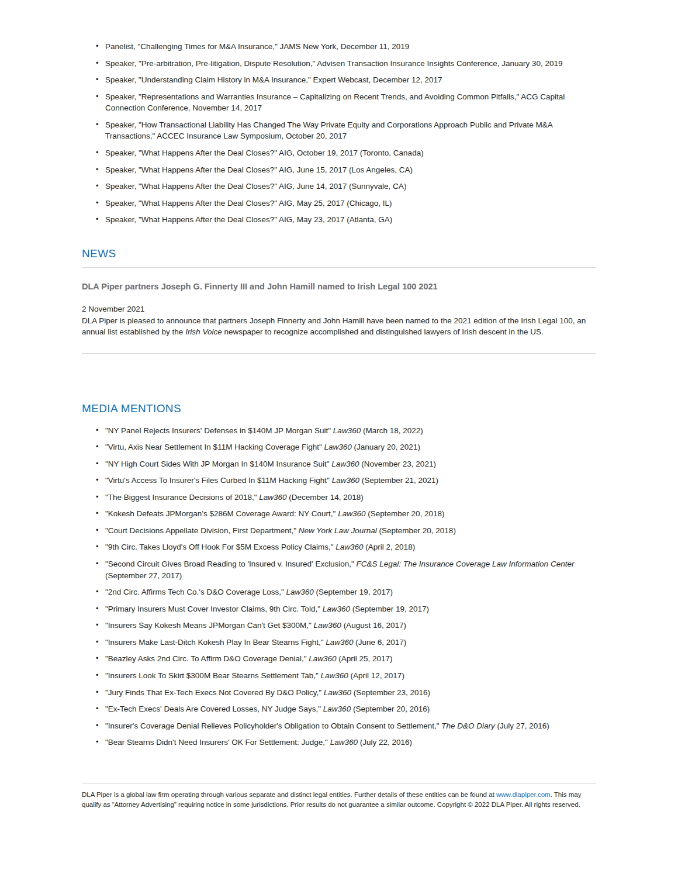Panelist, "Challenging Times for M&A Insurance," JAMS New York, December 11, 2019
Speaker, "Pre-arbitration, Pre-litigation, Dispute Resolution," Advisen Transaction Insurance Insights Conference, January 30, 2019
Speaker, "Understanding Claim History in M&A Insurance," Expert Webcast, December 12, 2017
Speaker, "Representations and Warranties Insurance – Capitalizing on Recent Trends, and Avoiding Common Pitfalls," ACG Capital Connection Conference, November 14, 2017
Speaker, "How Transactional Liability Has Changed The Way Private Equity and Corporations Approach Public and Private M&A Transactions," ACCEC Insurance Law Symposium, October 20, 2017
Speaker, "What Happens After the Deal Closes?" AIG, October 19, 2017 (Toronto, Canada)
Speaker, "What Happens After the Deal Closes?" AIG, June 15, 2017 (Los Angeles, CA)
Speaker, "What Happens After the Deal Closes?" AIG, June 14, 2017 (Sunnyvale, CA)
Speaker, "What Happens After the Deal Closes?" AIG, May 25, 2017 (Chicago, IL)
Speaker, "What Happens After the Deal Closes?" AIG, May 23, 2017 (Atlanta, GA)
NEWS
DLA Piper partners Joseph G. Finnerty III and John Hamill named to Irish Legal 100 2021
2 November 2021
DLA Piper is pleased to announce that partners Joseph Finnerty and John Hamill have been named to the 2021 edition of the Irish Legal 100, an annual list established by the Irish Voice newspaper to recognize accomplished and distinguished lawyers of Irish descent in the US.
MEDIA MENTIONS
"NY Panel Rejects Insurers' Defenses in $140M JP Morgan Suit" Law360 (March 18, 2022)
"Virtu, Axis Near Settlement In $11M Hacking Coverage Fight" Law360 (January 20, 2021)
"NY High Court Sides With JP Morgan In $140M Insurance Suit" Law360 (November 23, 2021)
"Virtu's Access To Insurer's Files Curbed In $11M Hacking Fight" Law360 (September 21, 2021)
"The Biggest Insurance Decisions of 2018," Law360 (December 14, 2018)
"Kokesh Defeats JPMorgan's $286M Coverage Award: NY Court," Law360 (September 20, 2018)
"Court Decisions Appellate Division, First Department," New York Law Journal (September 20, 2018)
"9th Circ. Takes Lloyd's Off Hook For $5M Excess Policy Claims," Law360 (April 2, 2018)
"Second Circuit Gives Broad Reading to 'Insured v. Insured' Exclusion," FC&S Legal: The Insurance Coverage Law Information Center (September 27, 2017)
"2nd Circ. Affirms Tech Co.'s D&O Coverage Loss," Law360 (September 19, 2017)
"Primary Insurers Must Cover Investor Claims, 9th Circ. Told," Law360 (September 19, 2017)
"Insurers Say Kokesh Means JPMorgan Can't Get $300M," Law360 (August 16, 2017)
"Insurers Make Last-Ditch Kokesh Play In Bear Stearns Fight," Law360 (June 6, 2017)
"Beazley Asks 2nd Circ. To Affirm D&O Coverage Denial," Law360 (April 25, 2017)
"Insurers Look To Skirt $300M Bear Stearns Settlement Tab," Law360 (April 12, 2017)
"Jury Finds That Ex-Tech Execs Not Covered By D&O Policy," Law360 (September 23, 2016)
"Ex-Tech Execs' Deals Are Covered Losses, NY Judge Says," Law360 (September 20, 2016)
"Insurer's Coverage Denial Relieves Policyholder's Obligation to Obtain Consent to Settlement," The D&O Diary (July 27, 2016)
"Bear Stearns Didn't Need Insurers' OK For Settlement: Judge," Law360 (July 22, 2016)
DLA Piper is a global law firm operating through various separate and distinct legal entities. Further details of these entities can be found at www.dlapiper.com. This may qualify as “Attorney Advertising” requiring notice in some jurisdictions. Prior results do not guarantee a similar outcome. Copyright © 2022 DLA Piper. All rights reserved.